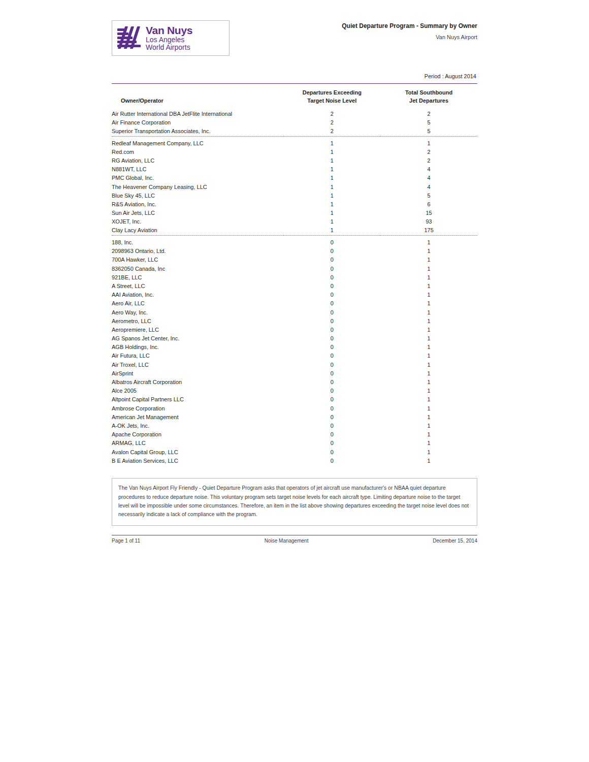Van Nuys
Los Angeles
World Airports
Quiet Departure Program - Summary by Owner
Van Nuys Airport
Period : August 2014
| Owner/Operator | Departures Exceeding Target Noise Level | Total Southbound Jet Departures |
| --- | --- | --- |
| Air Rutter International DBA JetFlite International | 2 | 2 |
| Air Finance Corporation | 2 | 5 |
| Superior Transportation Associates, Inc. | 2 | 5 |
| Redleaf Management Company, LLC | 1 | 1 |
| Red.com | 1 | 2 |
| RG Aviation, LLC | 1 | 2 |
| N881WT, LLC | 1 | 4 |
| PMC Global, Inc. | 1 | 4 |
| The Heavener Company Leasing, LLC | 1 | 4 |
| Blue Sky 45, LLC | 1 | 5 |
| R&S Aviation, Inc. | 1 | 6 |
| Sun Air Jets, LLC | 1 | 15 |
| XOJET, Inc. | 1 | 93 |
| Clay Lacy Aviation | 1 | 175 |
| 188, Inc. | 0 | 1 |
| 2098963 Ontario, Ltd. | 0 | 1 |
| 700A Hawker, LLC | 0 | 1 |
| 8362050 Canada, Inc | 0 | 1 |
| 921BE, LLC | 0 | 1 |
| A Street, LLC | 0 | 1 |
| AAI Aviation, Inc. | 0 | 1 |
| Aero Air, LLC | 0 | 1 |
| Aero Way, Inc. | 0 | 1 |
| Aerometro, LLC | 0 | 1 |
| Aeropremiere, LLC | 0 | 1 |
| AG Spanos Jet Center, Inc. | 0 | 1 |
| AGB Holdings, Inc. | 0 | 1 |
| Air Futura, LLC | 0 | 1 |
| Air Troxel, LLC | 0 | 1 |
| AirSprint | 0 | 1 |
| Albatros Aircraft Corporation | 0 | 1 |
| Alce 2005 | 0 | 1 |
| Altpoint Capital Partners LLC | 0 | 1 |
| Ambrose Corporation | 0 | 1 |
| American Jet Management | 0 | 1 |
| A-OK Jets, Inc. | 0 | 1 |
| Apache Corporation | 0 | 1 |
| ARMAG, LLC | 0 | 1 |
| Avalon Capital Group, LLC | 0 | 1 |
| B E Aviation Services, LLC | 0 | 1 |
The Van Nuys Airport Fly Friendly - Quiet Departure Program asks that operators of jet aircraft use manufacturer's or NBAA quiet departure procedures to reduce departure noise. This voluntary program sets target noise levels for each aircraft type. Limiting departure noise to the target level will be impossible under some circumstances. Therefore, an item in the list above showing departures exceeding the target noise level does not necessarily indicate a lack of compliance with the program.
Page 1 of 11
Noise Management
December 15, 2014